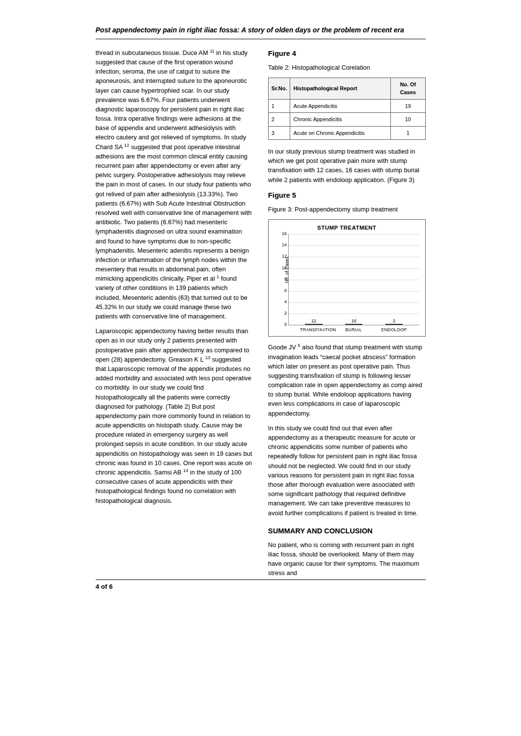Post appendectomy pain in right iliac fossa: A story of olden days or the problem of recent era
thread in subcutaneous tissue. Duce AM 11 in his study suggested that cause of the first operation wound infection, seroma, the use of catgut to suture the aponeurosis, and interrupted suture to the aponeurotic layer can cause hypertrophied scar. In our study prevalence was 6.67%. Four patients underwent diagnostic laparoscopy for persistent pain in right iliac fossa. Intra operative findings were adhesions at the base of appendix and underwent adhesiolysis with electro cautery and got relieved of symptoms. In study Chard SA 12 suggested that post operative intestinal adhesions are the most common clinical entity causing recurrent pain after appendectomy or even after any pelvic surgery. Postoperative adhesiolysis may relieve the pain in most of cases. In our study four patients who got relived of pain after adhesiolysis (13.33%). Two patients (6.67%) with Sub Acute Intestinal Obstruction resolved well with conservative line of management with antibiotic. Two patients (6.67%) had mesenteric lymphadenitis diagnosed on ultra sound examination and found to have symptoms due to non-specific lymphadenitis. Mesenteric adenitis represents a benign infection or inflammation of the lymph nodes within the mesentery that results in abdominal pain, often mimicking appendicitis clinically, Piper et al 1 found variety of other conditions in 139 patients which included, Mesenteric adenitis (63) that turned out to be 45.32% In our study we could manage these two patients with conservative line of management.
Laparoscopic appendectomy having better results than open as in our study only 2 patients presented with postoperative pain after appendectomy as compared to open (28) appendectomy. Greason K L 13 suggested that Laparoscopic removal of the appendix produces no added morbidity and associated with less post operative co morbidity. In our study we could find histopathologically all the patients were correctly diagnosed for pathology. (Table 2) But post appendectomy pain more commonly found in relation to acute appendicitis on histopath study. Cause may be procedure related in emergency surgery as well prolonged sepsis in acute condition. In our study acute appendicitis on histopathology was seen in 19 cases but chronic was found in 10 cases. One report was acute on chronic appendicitis. Samsi AB 14 in the study of 100 consecutive cases of acute appendicitis with their histopathological findings found no correlation with histopathological diagnosis.
Figure 4
Table 2: Histopathological Corelation
| Sr.No. | Histopathological Report | No. Of Cases |
| --- | --- | --- |
| 1 | Acute Appendicitis | 19 |
| 2 | Chronic Appendicitis | 10 |
| 3 | Acute on Chronic Appendicitis | 1 |
In our study previous stump treatment was studied in which we get post operative pain more with stump transfixation with 12 cases, 16 cases with stump burial while 2 patients with endoloop application. (Figure 3)
Figure 5
Figure 3: Post-appendectomy stump treatment
STUMP TREATMENT
No. of Cases
16 14 12 10 8 6 4 2 0
12
16
2
TRANSFIXATION BURIAL ENDOLOOP
Goode JV 5 also found that stump treatment with stump invagination leads “caecal pocket abscess” formation which later on present as post operative pain. Thus suggesting transfixation of stump is following lesser complication rate in open appendectomy as comp aired to stump burial. While endoloop applications having even less complications in case of laparoscopic appendectomy.
In this study we could find out that even after appendectomy as a therapeutic measure for acute or chronic appendicitis some number of patients who repeatedly follow for persistent pain in right iliac fossa should not be neglected. We could find in our study various reasons for persistent pain in right iliac fossa those after thorough evaluation were associated with some significant pathology that required definitive management. We can take preventive measures to avoid further complications if patient is treated in time.
SUMMARY AND CONCLUSION
No patient, who is coming with recurrent pain in right iliac fossa, should be overlooked. Many of them may have organic cause for their symptoms. The maximum stress and
4 of 6